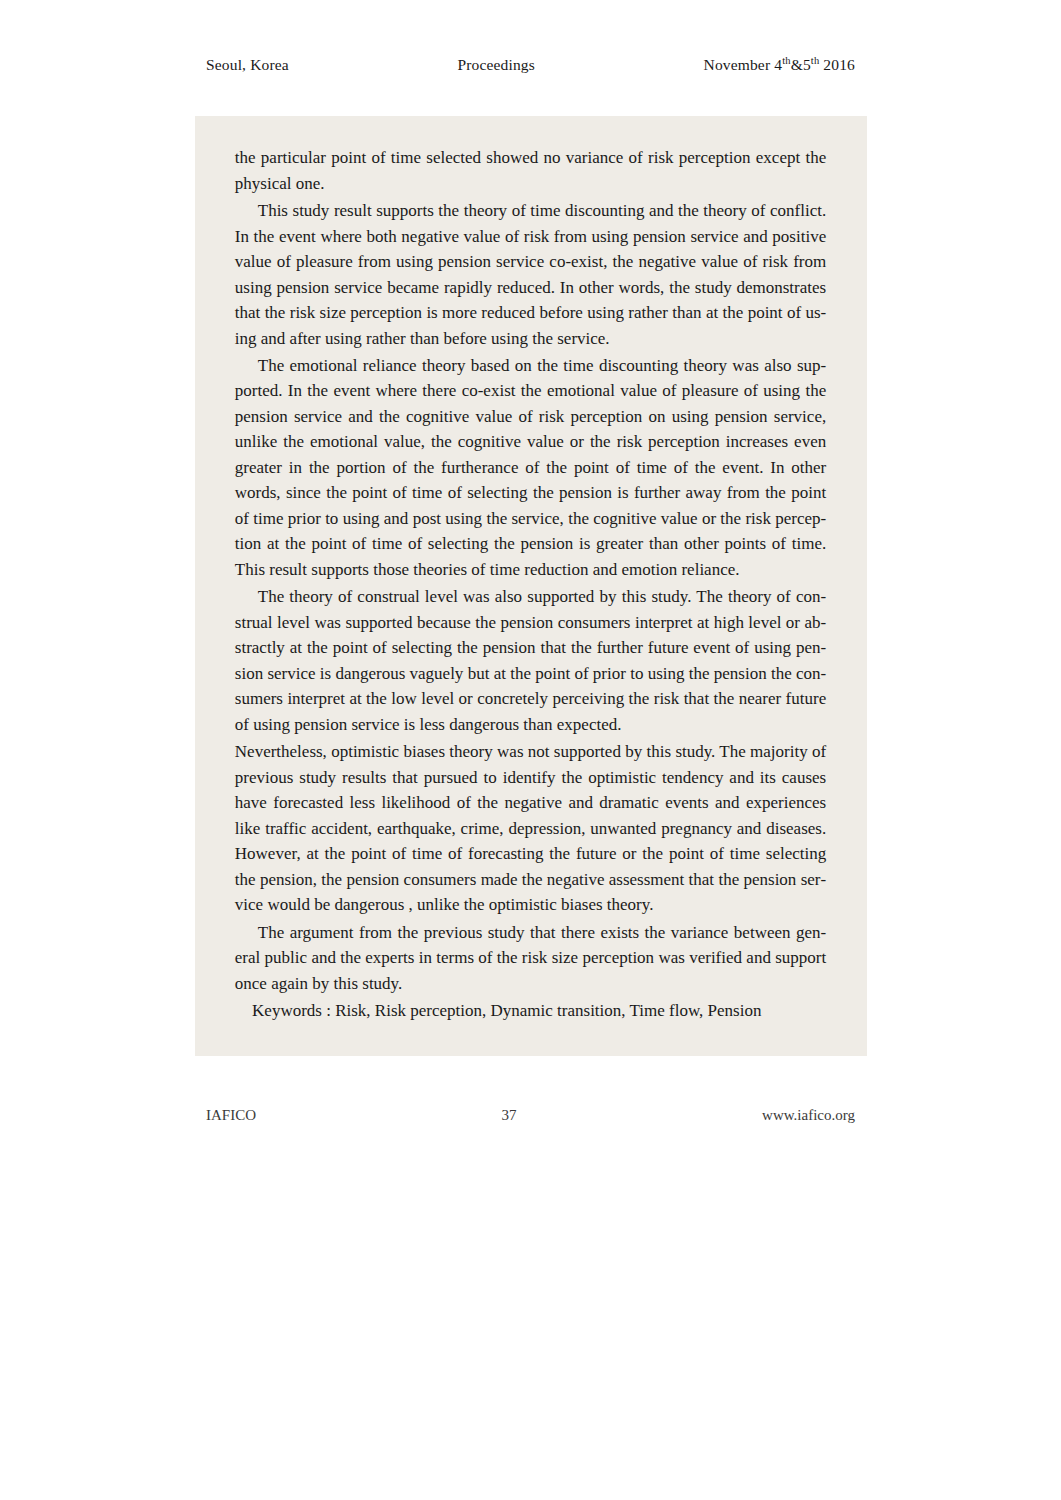Seoul, Korea Proceedings November 4th&5th 2016
the particular point of time selected showed no variance of risk perception except the physical one.
This study result supports the theory of time discounting and the theory of conflict. In the event where both negative value of risk from using pension service and positive value of pleasure from using pension service co‑exist, the negative value of risk from using pension service became rapidly reduced. In other words, the study demonstrates that the risk size perception is more reduced before using rather than at the point of using and after using rather than before using the service.
The emotional reliance theory based on the time discounting theory was also supported. In the event where there co‑exist the emotional value of pleasure of using the pension service and the cognitive value of risk perception on using pension service, unlike the emotional value, the cognitive value or the risk perception increases even greater in the portion of the furtherance of the point of time of the event. In other words, since the point of time of selecting the pension is further away from the point of time prior to using and post using the service, the cognitive value or the risk perception at the point of time of selecting the pension is greater than other points of time. This result supports those theories of time reduction and emotion reliance.
The theory of construal level was also supported by this study. The theory of construal level was supported because the pension consumers interpret at high level or abstractly at the point of selecting the pension that the further future event of using pension service is dangerous vaguely but at the point of prior to using the pension the consumers interpret at the low level or concretely perceiving the risk that the nearer future of using pension service is less dangerous than expected.
Nevertheless, optimistic biases theory was not supported by this study. The majority of previous study results that pursued to identify the optimistic tendency and its causes have forecasted less likelihood of the negative and dramatic events and experiences like traffic accident, earthquake, crime, depression, unwanted pregnancy and diseases. However, at the point of time of forecasting the future or the point of time selecting the pension, the pension consumers made the negative assessment that the pension service would be dangerous , unlike the optimistic biases theory.
The argument from the previous study that there exists the variance between general public and the experts in terms of the risk size perception was verified and support once again by this study.
Keywords : Risk, Risk perception, Dynamic transition, Time flow, Pension
IAFICO 37 www.iafico.org